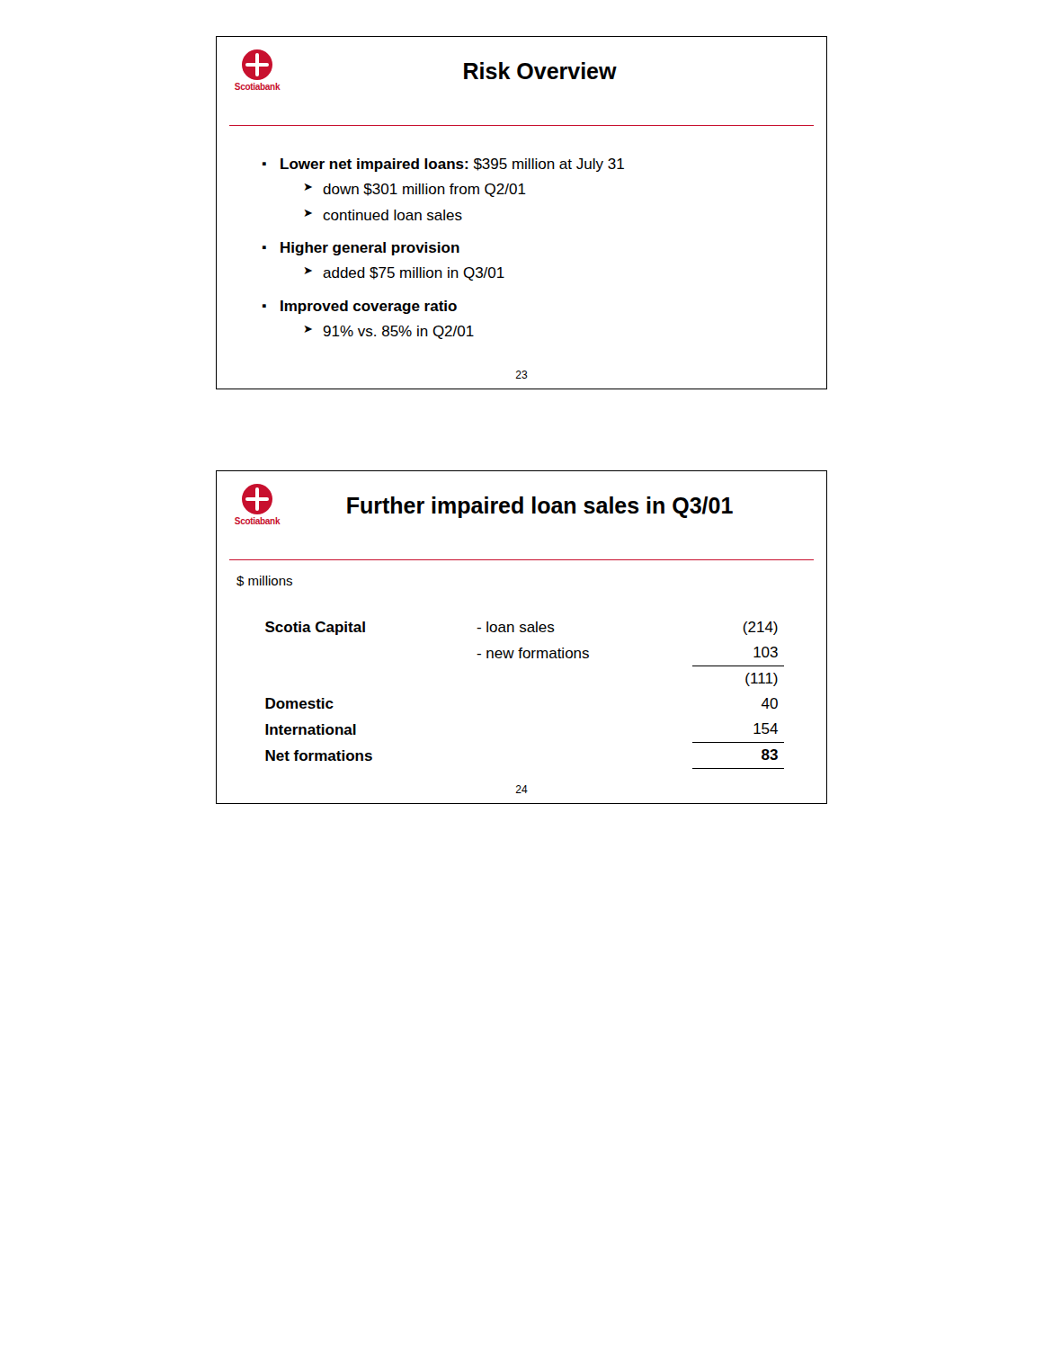Scotiabank
Risk Overview
Lower net impaired loans: $395 million at July 31
down $301 million from Q2/01
continued loan sales
Higher general provision
added $75 million in Q3/01
Improved coverage ratio
91% vs. 85% in Q2/01
23
Scotiabank
Further impaired loan sales in Q3/01
$ millions
| Scotia Capital | - loan sales | (214) |
| | - new formations | 103 |
| | | (111) |
| Domestic | | 40 |
| International | | 154 |
| Net formations | | 83 |
24